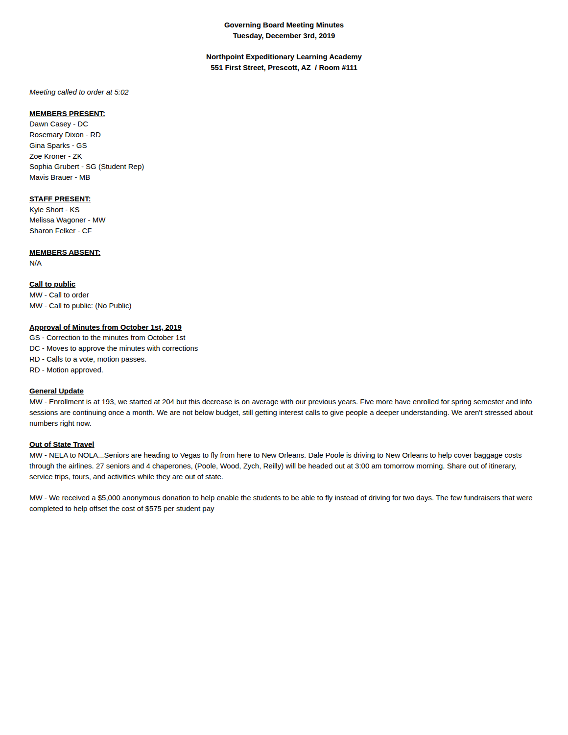Governing Board Meeting Minutes
Tuesday, December 3rd, 2019
Northpoint Expeditionary Learning Academy
551 First Street, Prescott, AZ / Room #111
Meeting called to order at 5:02
MEMBERS PRESENT:
Dawn Casey - DC
Rosemary Dixon - RD
Gina Sparks - GS
Zoe Kroner - ZK
Sophia Grubert - SG (Student Rep)
Mavis Brauer - MB
STAFF PRESENT:
Kyle Short - KS
Melissa Wagoner - MW
Sharon Felker - CF
MEMBERS ABSENT:
N/A
Call to public
MW - Call to order
MW - Call to public: (No Public)
Approval of Minutes from October 1st, 2019
GS - Correction to the minutes from October 1st
DC - Moves to approve the minutes with corrections
RD - Calls to a vote, motion passes.
RD - Motion approved.
General Update
MW - Enrollment is at 193, we started at 204 but this decrease is on average with our previous years. Five more have enrolled for spring semester and info sessions are continuing once a month. We are not below budget, still getting interest calls to give people a deeper understanding. We aren't stressed about numbers right now.
Out of State Travel
MW - NELA to NOLA...Seniors are heading to Vegas to fly from here to New Orleans. Dale Poole is driving to New Orleans to help cover baggage costs through the airlines. 27 seniors and 4 chaperones, (Poole, Wood, Zych, Reilly) will be headed out at 3:00 am tomorrow morning. Share out of itinerary, service trips, tours, and activities while they are out of state.
MW - We received a $5,000 anonymous donation to help enable the students to be able to fly instead of driving for two days. The few fundraisers that were completed to help offset the cost of $575 per student pay